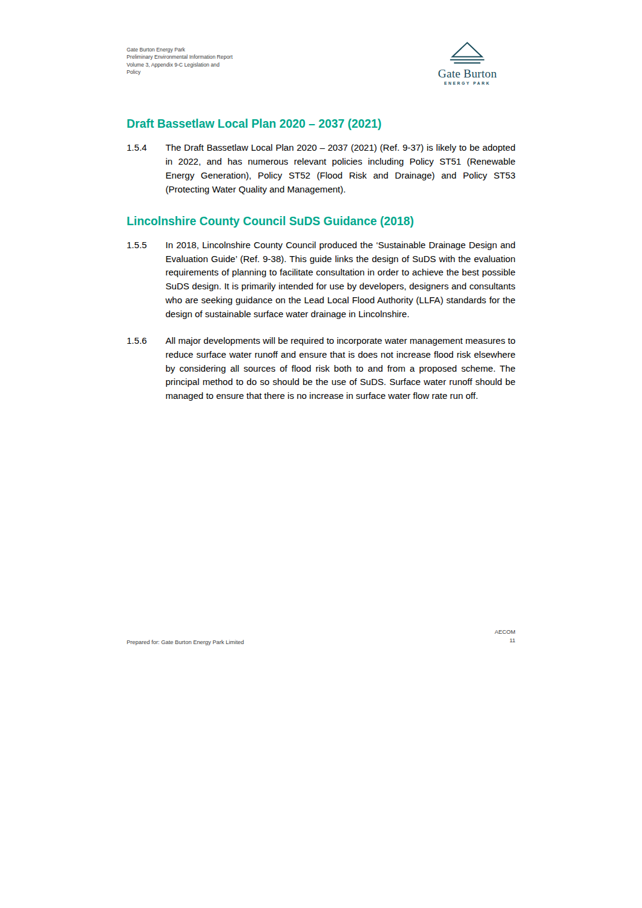Gate Burton Energy Park
Preliminary Environmental Information Report
Volume 3, Appendix 9-C Legislation and
Policy
Gate Burton
ENERGY PARK
Draft Bassetlaw Local Plan 2020 – 2037 (2021)
1.5.4
The Draft Bassetlaw Local Plan 2020 – 2037 (2021) (Ref. 9-37) is likely to be adopted in 2022, and has numerous relevant policies including Policy ST51 (Renewable Energy Generation), Policy ST52 (Flood Risk and Drainage) and Policy ST53 (Protecting Water Quality and Management).
Lincolnshire County Council SuDS Guidance (2018)
1.5.5
In 2018, Lincolnshire County Council produced the ‘Sustainable Drainage Design and Evaluation Guide’ (Ref. 9-38). This guide links the design of SuDS with the evaluation requirements of planning to facilitate consultation in order to achieve the best possible SuDS design. It is primarily intended for use by developers, designers and consultants who are seeking guidance on the Lead Local Flood Authority (LLFA) standards for the design of sustainable surface water drainage in Lincolnshire.
1.5.6
All major developments will be required to incorporate water management measures to reduce surface water runoff and ensure that is does not increase flood risk elsewhere by considering all sources of flood risk both to and from a proposed scheme. The principal method to do so should be the use of SuDS. Surface water runoff should be managed to ensure that there is no increase in surface water flow rate run off.
Prepared for: Gate Burton Energy Park Limited
AECOM
11